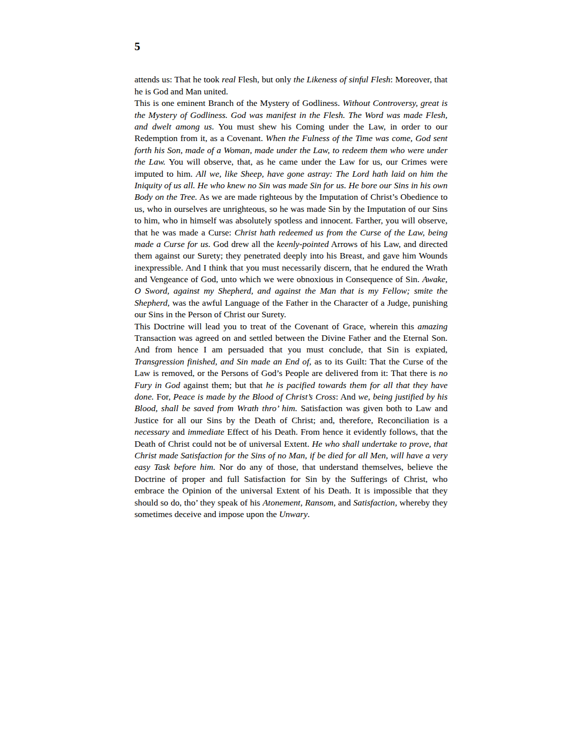5
attends us: That he took real Flesh, but only the Likeness of sinful Flesh: Moreover, that he is God and Man united.
This is one eminent Branch of the Mystery of Godliness. Without Controversy, great is the Mystery of Godliness. God was manifest in the Flesh. The Word was made Flesh, and dwelt among us. You must shew his Coming under the Law, in order to our Redemption from it, as a Covenant. When the Fulness of the Time was come, God sent forth his Son, made of a Woman, made under the Law, to redeem them who were under the Law. You will observe, that, as he came under the Law for us, our Crimes were imputed to him. All we, like Sheep, have gone astray: The Lord hath laid on him the Iniquity of us all. He who knew no Sin was made Sin for us. He bore our Sins in his own Body on the Tree. As we are made righteous by the Imputation of Christ’s Obedience to us, who in ourselves are unrighteous, so he was made Sin by the Imputation of our Sins to him, who in himself was absolutely spotless and innocent. Farther, you will observe, that he was made a Curse: Christ hath redeemed us from the Curse of the Law, being made a Curse for us. God drew all the keenly-pointed Arrows of his Law, and directed them against our Surety; they penetrated deeply into his Breast, and gave him Wounds inexpressible. And I think that you must necessarily discern, that he endured the Wrath and Vengeance of God, unto which we were obnoxious in Consequence of Sin. Awake, O Sword, against my Shepherd, and against the Man that is my Fellow; smite the Shepherd, was the awful Language of the Father in the Character of a Judge, punishing our Sins in the Person of Christ our Surety.
This Doctrine will lead you to treat of the Covenant of Grace, wherein this amazing Transaction was agreed on and settled between the Divine Father and the Eternal Son. And from hence I am persuaded that you must conclude, that Sin is expiated, Transgression finished, and Sin made an End of, as to its Guilt: That the Curse of the Law is removed, or the Persons of God’s People are delivered from it: That there is no Fury in God against them; but that he is pacified towards them for all that they have done. For, Peace is made by the Blood of Christ’s Cross: And we, being justified by his Blood, shall be saved from Wrath thro’ him. Satisfaction was given both to Law and Justice for all our Sins by the Death of Christ; and, therefore, Reconciliation is a necessary and immediate Effect of his Death. From hence it evidently follows, that the Death of Christ could not be of universal Extent. He who shall undertake to prove, that Christ made Satisfaction for the Sins of no Man, if be died for all Men, will have a very easy Task before him. Nor do any of those, that understand themselves, believe the Doctrine of proper and full Satisfaction for Sin by the Sufferings of Christ, who embrace the Opinion of the universal Extent of his Death. It is impossible that they should so do, tho’ they speak of his Atonement, Ransom, and Satisfaction, whereby they sometimes deceive and impose upon the Unwary.